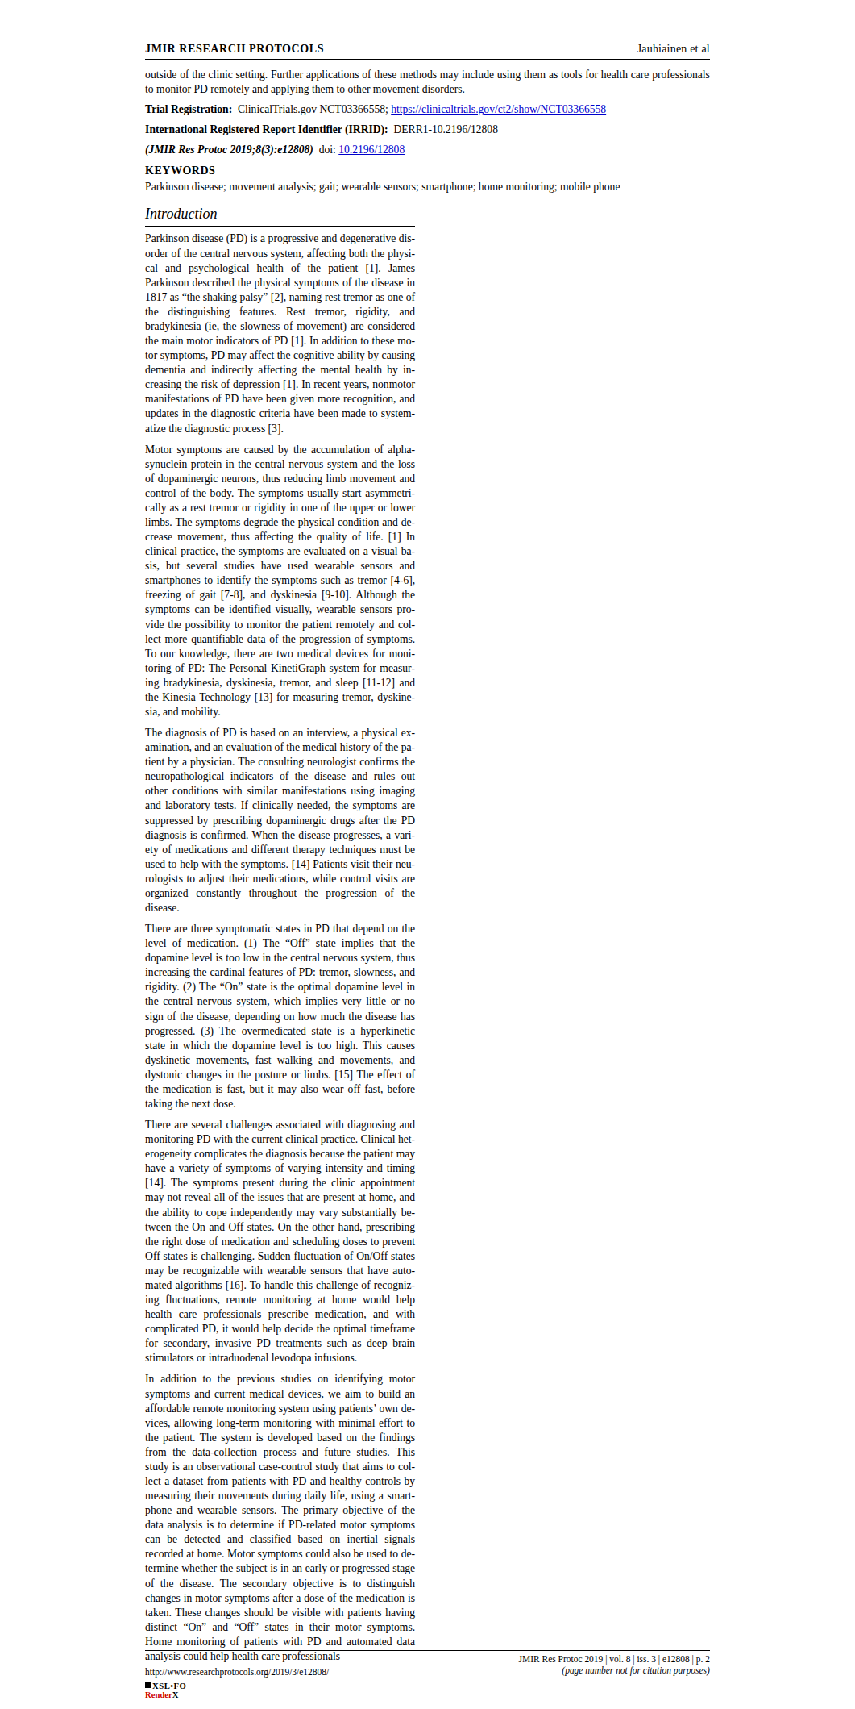JMIR RESEARCH PROTOCOLS
Jauhiainen et al
outside of the clinic setting. Further applications of these methods may include using them as tools for health care professionals to monitor PD remotely and applying them to other movement disorders.
Trial Registration: ClinicalTrials.gov NCT03366558; https://clinicaltrials.gov/ct2/show/NCT03366558
International Registered Report Identifier (IRRID): DERR1-10.2196/12808
(JMIR Res Protoc 2019;8(3):e12808) doi: 10.2196/12808
KEYWORDS
Parkinson disease; movement analysis; gait; wearable sensors; smartphone; home monitoring; mobile phone
Introduction
Parkinson disease (PD) is a progressive and degenerative disorder of the central nervous system, affecting both the physical and psychological health of the patient [1]. James Parkinson described the physical symptoms of the disease in 1817 as “the shaking palsy” [2], naming rest tremor as one of the distinguishing features. Rest tremor, rigidity, and bradykinesia (ie, the slowness of movement) are considered the main motor indicators of PD [1]. In addition to these motor symptoms, PD may affect the cognitive ability by causing dementia and indirectly affecting the mental health by increasing the risk of depression [1]. In recent years, nonmotor manifestations of PD have been given more recognition, and updates in the diagnostic criteria have been made to systematize the diagnostic process [3].
Motor symptoms are caused by the accumulation of alpha-synuclein protein in the central nervous system and the loss of dopaminergic neurons, thus reducing limb movement and control of the body. The symptoms usually start asymmetrically as a rest tremor or rigidity in one of the upper or lower limbs. The symptoms degrade the physical condition and decrease movement, thus affecting the quality of life. [1] In clinical practice, the symptoms are evaluated on a visual basis, but several studies have used wearable sensors and smartphones to identify the symptoms such as tremor [4-6], freezing of gait [7-8], and dyskinesia [9-10]. Although the symptoms can be identified visually, wearable sensors provide the possibility to monitor the patient remotely and collect more quantifiable data of the progression of symptoms. To our knowledge, there are two medical devices for monitoring of PD: The Personal KinetiGraph system for measuring bradykinesia, dyskinesia, tremor, and sleep [11-12] and the Kinesia Technology [13] for measuring tremor, dyskinesia, and mobility.
The diagnosis of PD is based on an interview, a physical examination, and an evaluation of the medical history of the patient by a physician. The consulting neurologist confirms the neuropathological indicators of the disease and rules out other conditions with similar manifestations using imaging and laboratory tests. If clinically needed, the symptoms are suppressed by prescribing dopaminergic drugs after the PD diagnosis is confirmed. When the disease progresses, a variety of medications and different therapy techniques must be used to help with the symptoms. [14] Patients visit their neurologists to adjust their medications, while control visits are organized constantly throughout the progression of the disease.
There are three symptomatic states in PD that depend on the level of medication. (1) The “Off” state implies that the dopamine level is too low in the central nervous system, thus increasing the cardinal features of PD: tremor, slowness, and rigidity. (2) The “On” state is the optimal dopamine level in the central nervous system, which implies very little or no sign of the disease, depending on how much the disease has progressed. (3) The overmedicated state is a hyperkinetic state in which the dopamine level is too high. This causes dyskinetic movements, fast walking and movements, and dystonic changes in the posture or limbs. [15] The effect of the medication is fast, but it may also wear off fast, before taking the next dose.
There are several challenges associated with diagnosing and monitoring PD with the current clinical practice. Clinical heterogeneity complicates the diagnosis because the patient may have a variety of symptoms of varying intensity and timing [14]. The symptoms present during the clinic appointment may not reveal all of the issues that are present at home, and the ability to cope independently may vary substantially between the On and Off states. On the other hand, prescribing the right dose of medication and scheduling doses to prevent Off states is challenging. Sudden fluctuation of On/Off states may be recognizable with wearable sensors that have automated algorithms [16]. To handle this challenge of recognizing fluctuations, remote monitoring at home would help health care professionals prescribe medication, and with complicated PD, it would help decide the optimal timeframe for secondary, invasive PD treatments such as deep brain stimulators or intraduodenal levodopa infusions.
In addition to the previous studies on identifying motor symptoms and current medical devices, we aim to build an affordable remote monitoring system using patients’ own devices, allowing long-term monitoring with minimal effort to the patient. The system is developed based on the findings from the data-collection process and future studies. This study is an observational case-control study that aims to collect a dataset from patients with PD and healthy controls by measuring their movements during daily life, using a smartphone and wearable sensors. The primary objective of the data analysis is to determine if PD-related motor symptoms can be detected and classified based on inertial signals recorded at home. Motor symptoms could also be used to determine whether the subject is in an early or progressed stage of the disease. The secondary objective is to distinguish changes in motor symptoms after a dose of the medication is taken. These changes should be visible with patients having distinct “On” and “Off” states in their motor symptoms. Home monitoring of patients with PD and automated data analysis could help health care professionals
http://www.researchprotocols.org/2019/3/e12808/
JMIR Res Protoc 2019 | vol. 8 | iss. 3 | e12808 | p. 2
(page number not for citation purposes)
XSL•FO
Render X